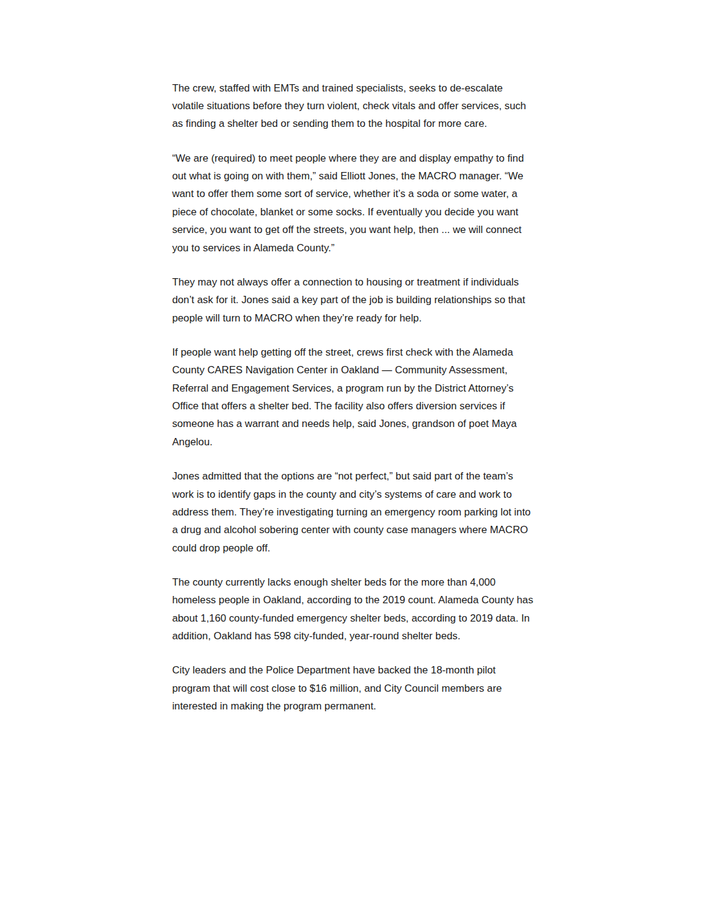The crew, staffed with EMTs and trained specialists, seeks to de-escalate volatile situations before they turn violent, check vitals and offer services, such as finding a shelter bed or sending them to the hospital for more care.
“We are (required) to meet people where they are and display empathy to find out what is going on with them,” said Elliott Jones, the MACRO manager. “We want to offer them some sort of service, whether it’s a soda or some water, a piece of chocolate, blanket or some socks. If eventually you decide you want service, you want to get off the streets, you want help, then ... we will connect you to services in Alameda County.”
They may not always offer a connection to housing or treatment if individuals don’t ask for it. Jones said a key part of the job is building relationships so that people will turn to MACRO when they’re ready for help.
If people want help getting off the street, crews first check with the Alameda County CARES Navigation Center in Oakland — Community Assessment, Referral and Engagement Services, a program run by the District Attorney’s Office that offers a shelter bed. The facility also offers diversion services if someone has a warrant and needs help, said Jones, grandson of poet Maya Angelou.
Jones admitted that the options are “not perfect,” but said part of the team’s work is to identify gaps in the county and city’s systems of care and work to address them. They’re investigating turning an emergency room parking lot into a drug and alcohol sobering center with county case managers where MACRO could drop people off.
The county currently lacks enough shelter beds for the more than 4,000 homeless people in Oakland, according to the 2019 count. Alameda County has about 1,160 county-funded emergency shelter beds, according to 2019 data. In addition, Oakland has 598 city-funded, year-round shelter beds.
City leaders and the Police Department have backed the 18-month pilot program that will cost close to $16 million, and City Council members are interested in making the program permanent.